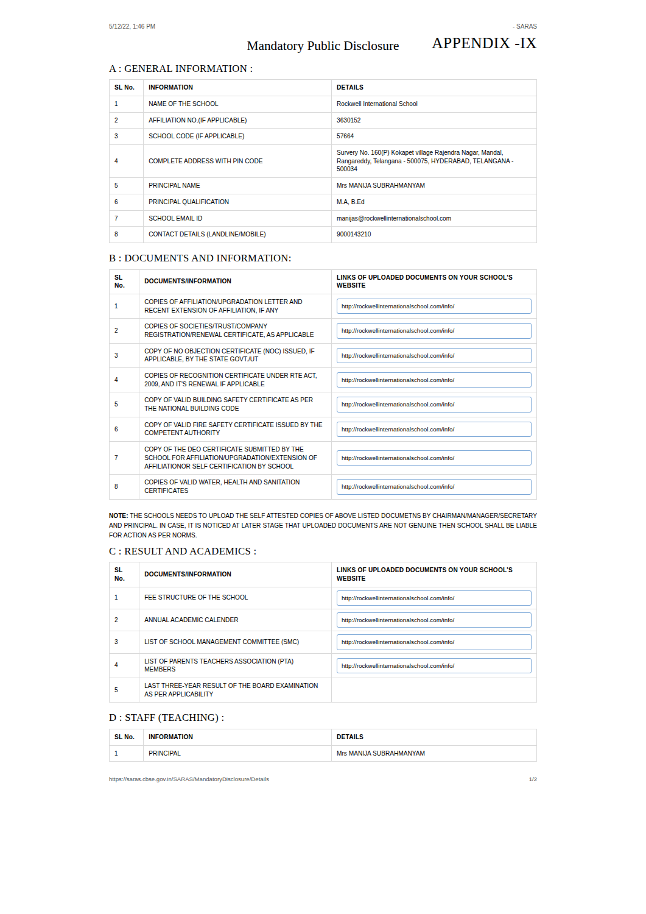5/12/22, 1:46 PM - SARAS
APPENDIX -IX
Mandatory Public Disclosure
A : GENERAL INFORMATION :
| SL No. | INFORMATION | DETAILS |
| --- | --- | --- |
| 1 | NAME OF THE SCHOOL | Rockwell International School |
| 2 | AFFILIATION NO.(IF APPLICABLE) | 3630152 |
| 3 | SCHOOL CODE (IF APPLICABLE) | 57664 |
| 4 | COMPLETE ADDRESS WITH PIN CODE | Survery No. 160(P) Kokapet village Rajendra Nagar, Mandal, Rangareddy, Telangana - 500075, HYDERABAD, TELANGANA - 500034 |
| 5 | PRINCIPAL NAME | Mrs MANIJA SUBRAHMANYAM |
| 6 | PRINCIPAL QUALIFICATION | M.A, B.Ed |
| 7 | SCHOOL EMAIL ID | manijas@rockwellinternationalschool.com |
| 8 | CONTACT DETAILS (LANDLINE/MOBILE) | 9000143210 |
B : DOCUMENTS AND INFORMATION:
| SL No. | DOCUMENTS/INFORMATION | LINKS OF UPLOADED DOCUMENTS ON YOUR SCHOOL'S WEBSITE |
| --- | --- | --- |
| 1 | COPIES OF AFFILIATION/UPGRADATION LETTER AND RECENT EXTENSION OF AFFILIATION, IF ANY | http://rockwellinternationalschool.com/info/ |
| 2 | COPIES OF SOCIETIES/TRUST/COMPANY REGISTRATION/RENEWAL CERTIFICATE, AS APPLICABLE | http://rockwellinternationalschool.com/info/ |
| 3 | COPY OF NO OBJECTION CERTIFICATE (NOC) ISSUED, IF APPLICABLE, BY THE STATE GOVT./UT | http://rockwellinternationalschool.com/info/ |
| 4 | COPIES OF RECOGNITION CERTIFICATE UNDER RTE ACT, 2009, AND IT'S RENEWAL IF APPLICABLE | http://rockwellinternationalschool.com/info/ |
| 5 | COPY OF VALID BUILDING SAFETY CERTIFICATE AS PER THE NATIONAL BUILDING CODE | http://rockwellinternationalschool.com/info/ |
| 6 | COPY OF VALID FIRE SAFETY CERTIFICATE ISSUED BY THE COMPETENT AUTHORITY | http://rockwellinternationalschool.com/info/ |
| 7 | COPY OF THE DEO CERTIFICATE SUBMITTED BY THE SCHOOL FOR AFFILIATION/UPGRADATION/EXTENSION OF AFFILIATIONOR SELF CERTIFICATION BY SCHOOL | http://rockwellinternationalschool.com/info/ |
| 8 | COPIES OF VALID WATER, HEALTH AND SANITATION CERTIFICATES | http://rockwellinternationalschool.com/info/ |
NOTE: THE SCHOOLS NEEDS TO UPLOAD THE SELF ATTESTED COPIES OF ABOVE LISTED DOCUMETNS BY CHAIRMAN/MANAGER/SECRETARY AND PRINCIPAL. IN CASE, IT IS NOTICED AT LATER STAGE THAT UPLOADED DOCUMENTS ARE NOT GENUINE THEN SCHOOL SHALL BE LIABLE FOR ACTION AS PER NORMS.
C : RESULT AND ACADEMICS :
| SL No. | DOCUMENTS/INFORMATION | LINKS OF UPLOADED DOCUMENTS ON YOUR SCHOOL'S WEBSITE |
| --- | --- | --- |
| 1 | FEE STRUCTURE OF THE SCHOOL | http://rockwellinternationalschool.com/info/ |
| 2 | ANNUAL ACADEMIC CALENDER | http://rockwellinternationalschool.com/info/ |
| 3 | LIST OF SCHOOL MANAGEMENT COMMITTEE (SMC) | http://rockwellinternationalschool.com/info/ |
| 4 | LIST OF PARENTS TEACHERS ASSOCIATION (PTA) MEMBERS | http://rockwellinternationalschool.com/info/ |
| 5 | LAST THREE-YEAR RESULT OF THE BOARD EXAMINATION AS PER APPLICABILITY | |
D : STAFF (TEACHING) :
| SL No. | INFORMATION | DETAILS |
| --- | --- | --- |
| 1 | PRINCIPAL | Mrs MANIJA SUBRAHMANYAM |
https://saras.cbse.gov.in/SARAS/MandatoryDisclosure/Details 1/2